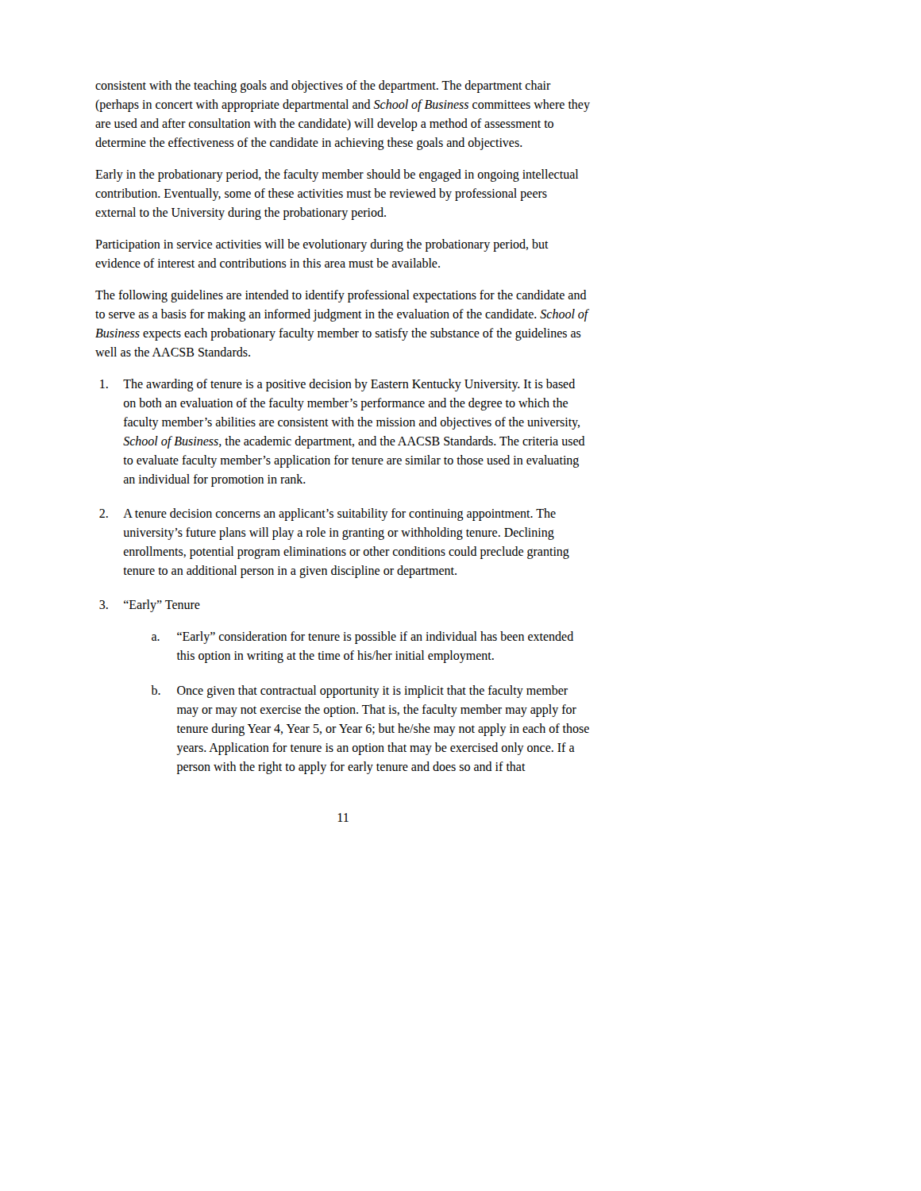consistent with the teaching goals and objectives of the department. The department chair (perhaps in concert with appropriate departmental and School of Business committees where they are used and after consultation with the candidate) will develop a method of assessment to determine the effectiveness of the candidate in achieving these goals and objectives.
Early in the probationary period, the faculty member should be engaged in ongoing intellectual contribution. Eventually, some of these activities must be reviewed by professional peers external to the University during the probationary period.
Participation in service activities will be evolutionary during the probationary period, but evidence of interest and contributions in this area must be available.
The following guidelines are intended to identify professional expectations for the candidate and to serve as a basis for making an informed judgment in the evaluation of the candidate. School of Business expects each probationary faculty member to satisfy the substance of the guidelines as well as the AACSB Standards.
1. The awarding of tenure is a positive decision by Eastern Kentucky University. It is based on both an evaluation of the faculty member’s performance and the degree to which the faculty member’s abilities are consistent with the mission and objectives of the university, School of Business, the academic department, and the AACSB Standards. The criteria used to evaluate faculty member’s application for tenure are similar to those used in evaluating an individual for promotion in rank.
2. A tenure decision concerns an applicant’s suitability for continuing appointment. The university’s future plans will play a role in granting or withholding tenure. Declining enrollments, potential program eliminations or other conditions could preclude granting tenure to an additional person in a given discipline or department.
3. “Early” Tenure
a. “Early” consideration for tenure is possible if an individual has been extended this option in writing at the time of his/her initial employment.
b. Once given that contractual opportunity it is implicit that the faculty member may or may not exercise the option. That is, the faculty member may apply for tenure during Year 4, Year 5, or Year 6; but he/she may not apply in each of those years. Application for tenure is an option that may be exercised only once. If a person with the right to apply for early tenure and does so and if that
11